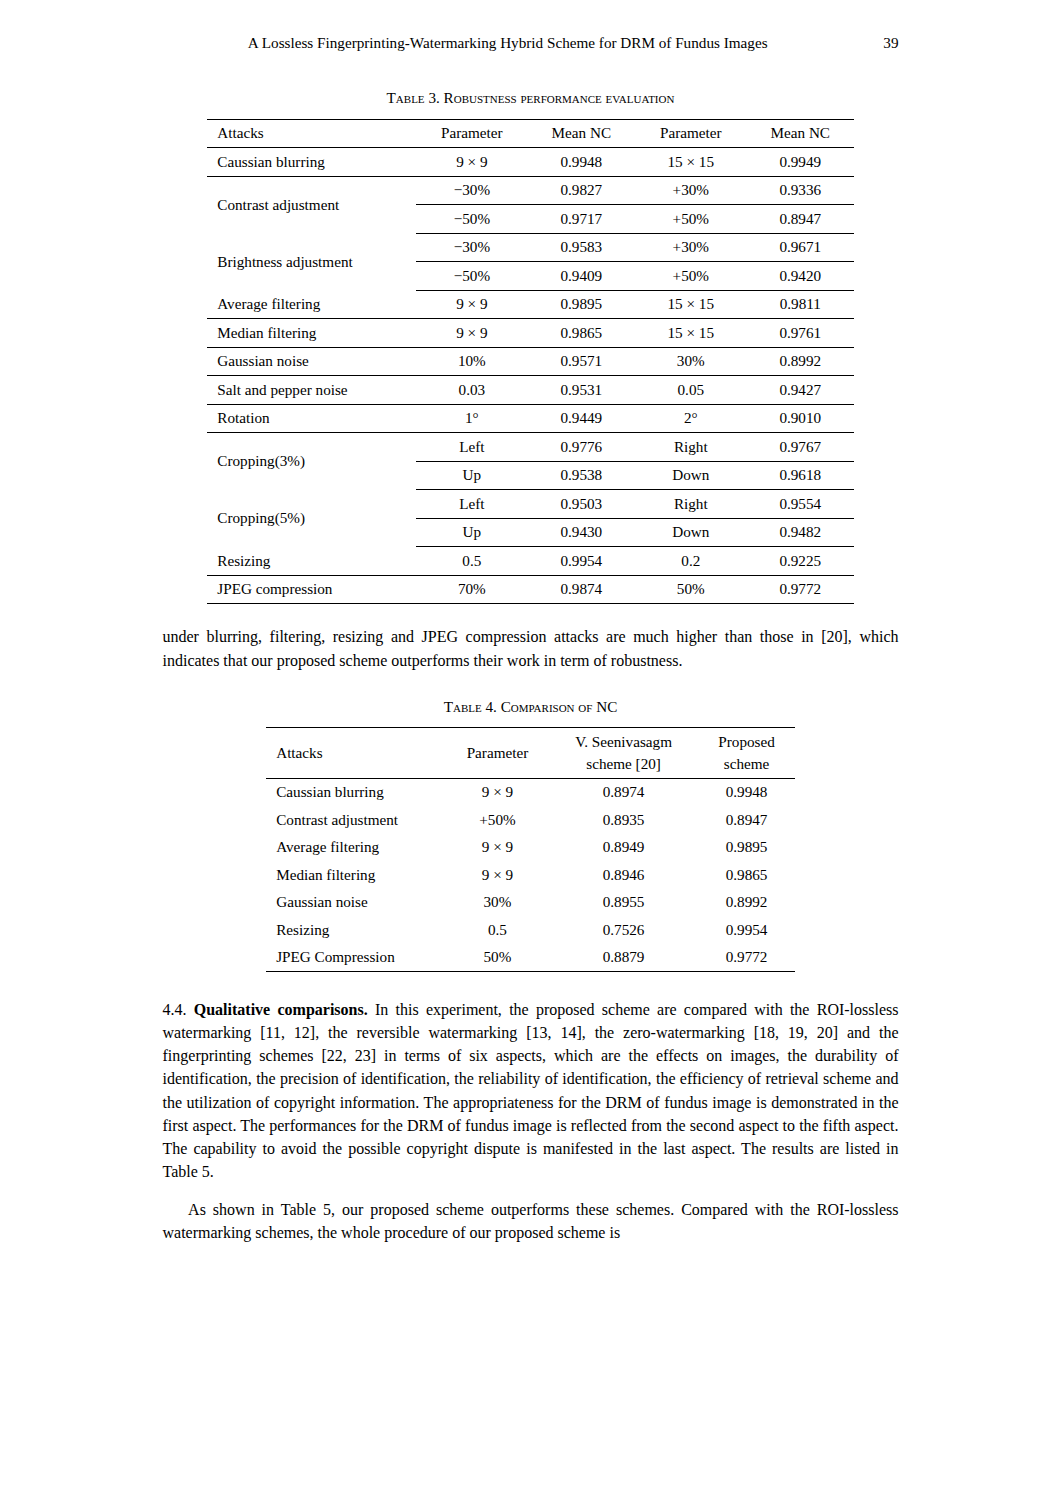A Lossless Fingerprinting-Watermarking Hybrid Scheme for DRM of Fundus Images
39
Table 3. Robustness performance evaluation
| Attacks | Parameter | Mean NC | Parameter | Mean NC |
| --- | --- | --- | --- | --- |
| Caussian blurring | 9 × 9 | 0.9948 | 15 × 15 | 0.9949 |
| Contrast adjustment | −30% | 0.9827 | +30% | 0.9336 |
| −50% | 0.9717 | +50% | 0.8947 |
| Brightness adjustment | −30% | 0.9583 | +30% | 0.9671 |
| −50% | 0.9409 | +50% | 0.9420 |
| Average filtering | 9 × 9 | 0.9895 | 15 × 15 | 0.9811 |
| Median filtering | 9 × 9 | 0.9865 | 15 × 15 | 0.9761 |
| Gaussian noise | 10% | 0.9571 | 30% | 0.8992 |
| Salt and pepper noise | 0.03 | 0.9531 | 0.05 | 0.9427 |
| Rotation | 1° | 0.9449 | 2° | 0.9010 |
| Cropping(3%) | Left | 0.9776 | Right | 0.9767 |
| Up | 0.9538 | Down | 0.9618 |
| Cropping(5%) | Left | 0.9503 | Right | 0.9554 |
| Up | 0.9430 | Down | 0.9482 |
| Resizing | 0.5 | 0.9954 | 0.2 | 0.9225 |
| JPEG compression | 70% | 0.9874 | 50% | 0.9772 |
under blurring, filtering, resizing and JPEG compression attacks are much higher than those in [20], which indicates that our proposed scheme outperforms their work in term of robustness.
Table 4. Comparison of NC
| Attacks | Parameter | V. Seenivasagm scheme [20] | Proposed scheme |
| --- | --- | --- | --- |
| Caussian blurring | 9 × 9 | 0.8974 | 0.9948 |
| Contrast adjustment | +50% | 0.8935 | 0.8947 |
| Average filtering | 9 × 9 | 0.8949 | 0.9895 |
| Median filtering | 9 × 9 | 0.8946 | 0.9865 |
| Gaussian noise | 30% | 0.8955 | 0.8992 |
| Resizing | 0.5 | 0.7526 | 0.9954 |
| JPEG Compression | 50% | 0.8879 | 0.9772 |
4.4. Qualitative comparisons. In this experiment, the proposed scheme are compared with the ROI-lossless watermarking [11, 12], the reversible watermarking [13, 14], the zero-watermarking [18, 19, 20] and the fingerprinting schemes [22, 23] in terms of six aspects, which are the effects on images, the durability of identification, the precision of identification, the reliability of identification, the efficiency of retrieval scheme and the utilization of copyright information. The appropriateness for the DRM of fundus image is demonstrated in the first aspect. The performances for the DRM of fundus image is reflected from the second aspect to the fifth aspect. The capability to avoid the possible copyright dispute is manifested in the last aspect. The results are listed in Table 5.
As shown in Table 5, our proposed scheme outperforms these schemes. Compared with the ROI-lossless watermarking schemes, the whole procedure of our proposed scheme is